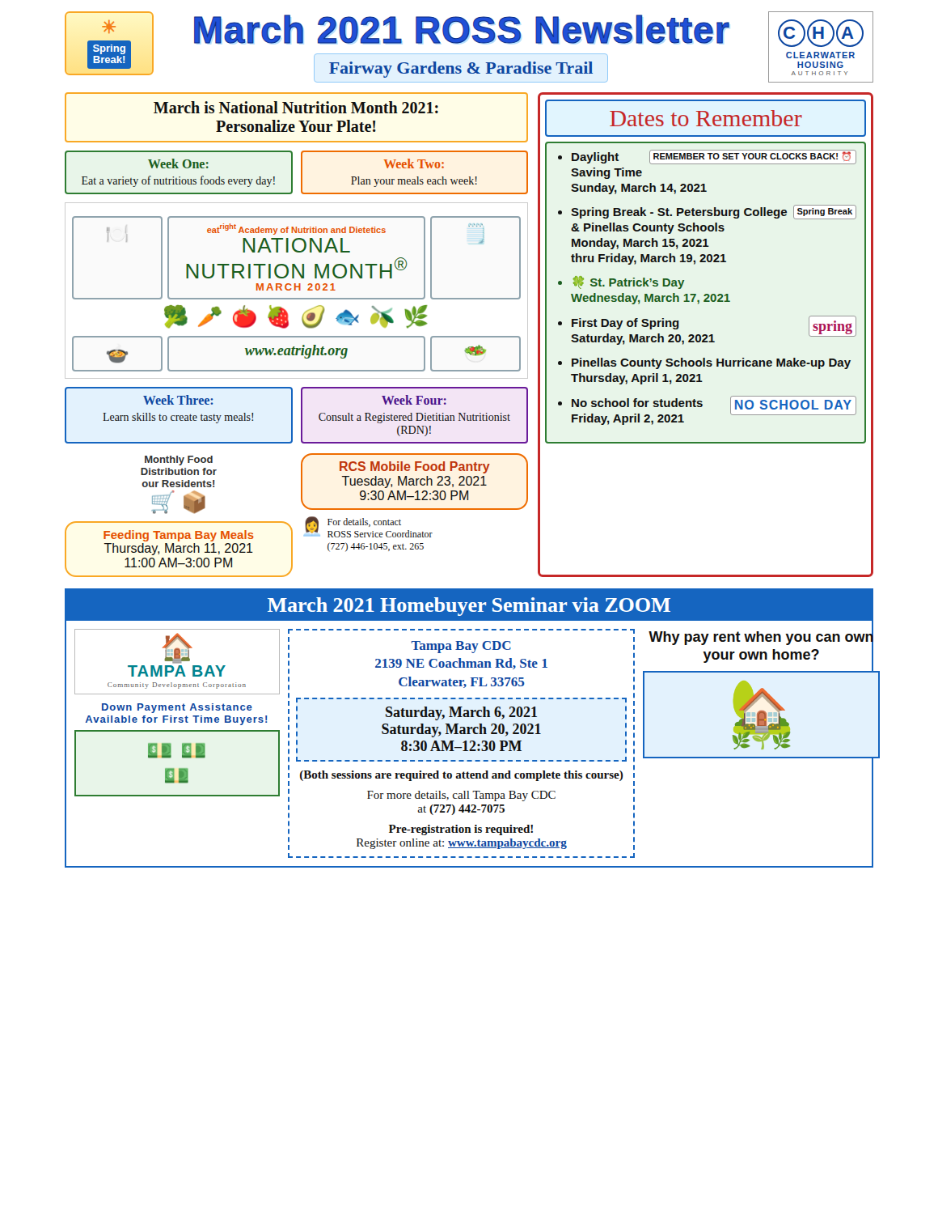☀
Spring
Break!
March 2021 ROSS Newsletter
Fairway Gardens & Paradise Trail
CHA
CLEARWATER HOUSING
AUTHORITY
March is National Nutrition Month 2021:
Personalize Your Plate!
Week One:
Eat a variety of nutritious foods every day!
Week Two:
Plan your meals each week!
🍽️
eatright Academy of Nutrition and Dietetics
NATIONAL
NUTRITION MONTH®
MARCH 2021
🗒️
🥦 🥕 🍅 🍓 🥑 🐟 🫒 🌿
🍲
www.eatright.org
🥗
Week Three:
Learn skills to create tasty meals!
Week Four:
Consult a Registered Dietitian Nutritionist (RDN)!
Monthly Food
Distribution for
our Residents!
🛒 📦
Feeding Tampa Bay Meals
Thursday, March 11, 2021
11:00 AM–3:00 PM
RCS Mobile Food Pantry
Tuesday, March 23, 2021
9:30 AM–12:30 PM
👩‍💼
For details, contact
ROSS Service Coordinator
(727) 446-1045, ext. 265
Dates to Remember
REMEMBER TO SET YOUR CLOCKS BACK! ⏰ Daylight Saving Time
Sunday, March 14, 2021
Spring Break Spring Break - St. Petersburg College & Pinellas County Schools
Monday, March 15, 2021
thru Friday, March 19, 2021
🍀 St. Patrick’s Day
Wednesday, March 17, 2021
spring First Day of Spring
Saturday, March 20, 2021
Pinellas County Schools Hurricane Make-up Day
Thursday, April 1, 2021
NO SCHOOL DAY No school for students
Friday, April 2, 2021
March 2021 Homebuyer Seminar via ZOOM
🏠
TAMPA BAY
Community Development Corporation
Down Payment Assistance Available for First Time Buyers!
💵 💵
💵
Tampa Bay CDC
2139 NE Coachman Rd, Ste 1
Clearwater, FL 33765
Saturday, March 6, 2021
Saturday, March 20, 2021
8:30 AM–12:30 PM
(Both sessions are required to attend and complete this course)
For more details, call Tampa Bay CDC
at (727) 442-7075
Pre-registration is required!
Register online at: www.tampabaycdc.org
Why pay rent when you can own your own home?
🏡
🌿🌱🌿